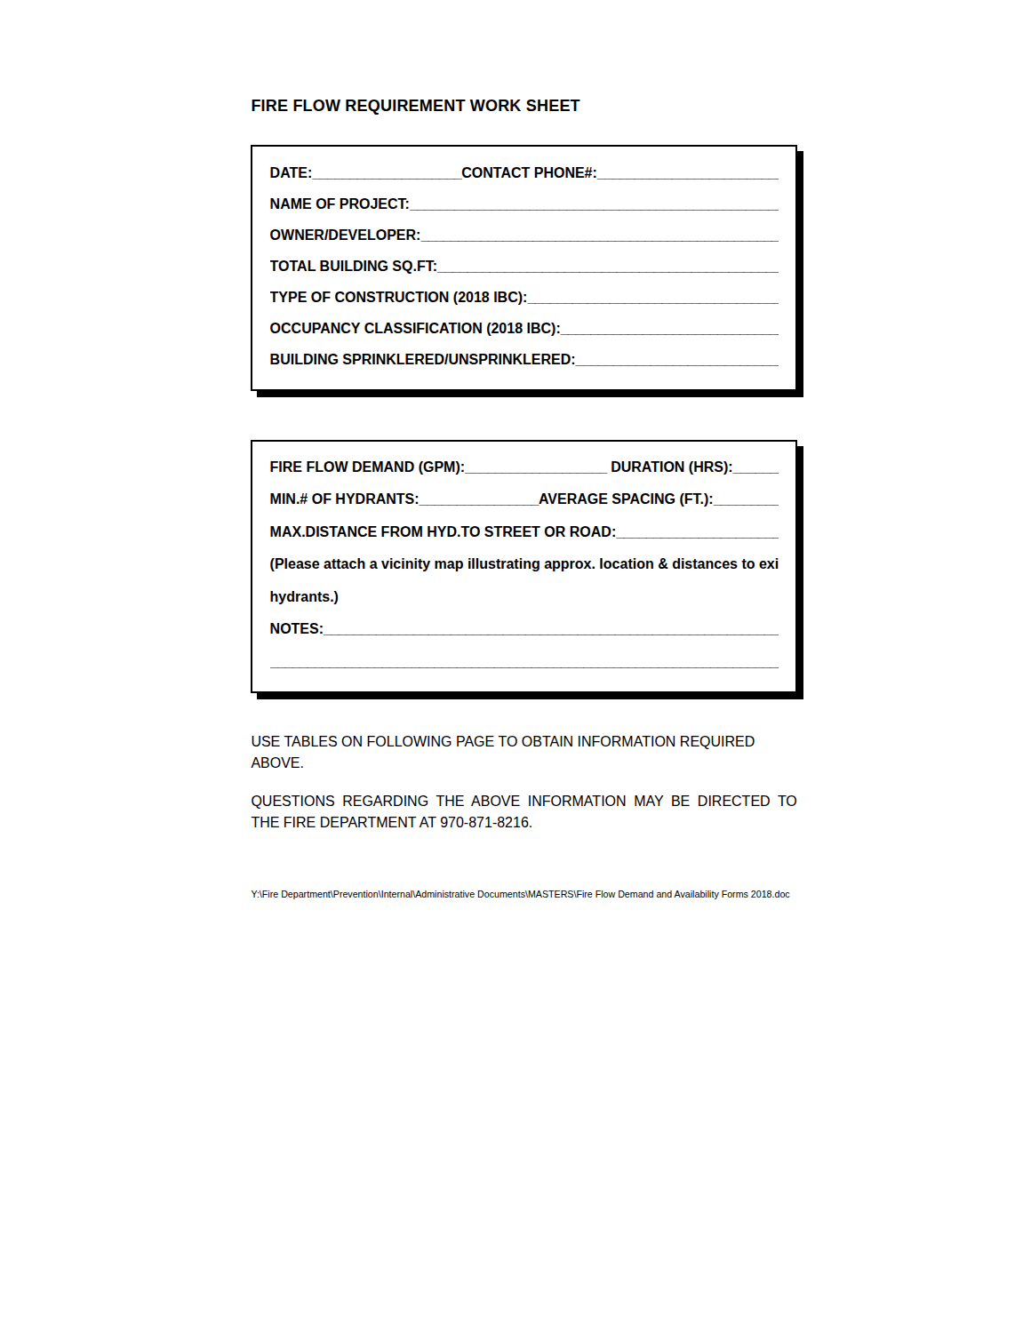FIRE FLOW REQUIREMENT WORK SHEET
DATE:____________________CONTACT PHONE#:_______________________________________________
NAME OF PROJECT:_________________________________________________________________________________
OWNER/DEVELOPER:_______________________________________________________________________________
TOTAL BUILDING SQ.FT:____________________________________________________________________________
TYPE OF CONSTRUCTION (2018 IBC):_______________________________________________________________
OCCUPANCY CLASSIFICATION (2018 IBC):__________________________________________________________
BUILDING SPRINKLERED/UNSPRINKLERED:_________________________________________________________
FIRE FLOW DEMAND (GPM):___________________ DURATION (HRS):_________________________
MIN.# OF HYDRANTS:________________AVERAGE SPACING (FT.):____________________________
MAX.DISTANCE FROM HYD.TO STREET OR ROAD:_______________________________________
(Please attach a vicinity map illustrating approx. location & distances to existing fire
hydrants.)
NOTES:_______________________________________________________________________
_____________________________________________________________________________
USE TABLES ON FOLLOWING PAGE TO OBTAIN INFORMATION REQUIRED ABOVE.
QUESTIONS REGARDING THE ABOVE INFORMATION MAY BE DIRECTED TO THE FIRE DEPARTMENT AT 970-871-8216.
Y:\Fire Department\Prevention\Internal\Administrative Documents\MASTERS\Fire Flow Demand and Availability Forms 2018.doc